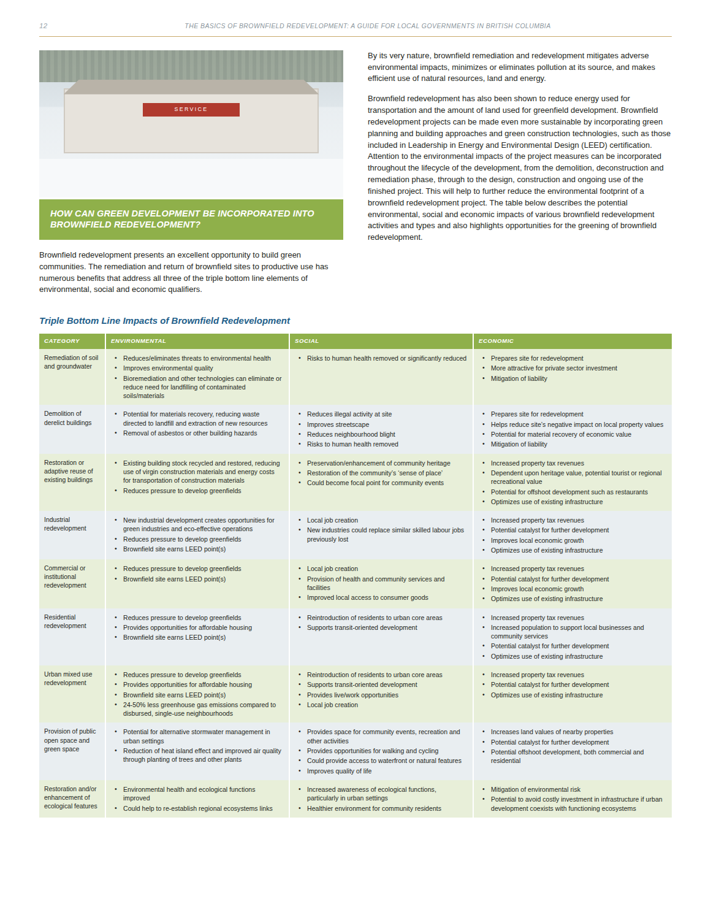12 The Basics of Brownfield Redevelopment: A Guide for Local Governments in British Columbia
Service
How can green development be incorporated into brownfield redevelopment?
Brownfield redevelopment presents an excellent opportunity to build green communities. The remediation and return of brownfield sites to productive use has numerous benefits that address all three of the triple bottom line elements of environmental, social and economic qualifiers.
By its very nature, brownfield remediation and redevelopment mitigates adverse environmental impacts, minimizes or eliminates pollution at its source, and makes efficient use of natural resources, land and energy.
Brownfield redevelopment has also been shown to reduce energy used for transportation and the amount of land used for greenfield development. Brownfield redevelopment projects can be made even more sustainable by incorporating green planning and building approaches and green construction technologies, such as those included in Leadership in Energy and Environmental Design (LEED) certification. Attention to the environmental impacts of the project measures can be incorporated throughout the lifecycle of the development, from the demolition, deconstruction and remediation phase, through to the design, construction and ongoing use of the finished project. This will help to further reduce the environmental footprint of a brownfield redevelopment project. The table below describes the potential environmental, social and economic impacts of various brownfield redevelopment activities and types and also highlights opportunities for the greening of brownfield redevelopment.
Triple Bottom Line Impacts of Brownfield Redevelopment
| Category | Environmental | Social | Economic |
| --- | --- | --- | --- |
| Remediation of soil and groundwater | Reduces/eliminates threats to environmental health Improves environmental quality Bioremediation and other technologies can eliminate or reduce need for landfilling of contaminated soils/materials | Risks to human health removed or significantly reduced | Prepares site for redevelopment More attractive for private sector investment Mitigation of liability |
| Demolition of derelict buildings | Potential for materials recovery, reducing waste directed to landfill and extraction of new resources Removal of asbestos or other building hazards | Reduces illegal activity at site Improves streetscape Reduces neighbourhood blight Risks to human health removed | Prepares site for redevelopment Helps reduce site’s negative impact on local property values Potential for material recovery of economic value Mitigation of liability |
| Restoration or adaptive reuse of existing buildings | Existing building stock recycled and restored, reducing use of virgin construction materials and energy costs for transportation of construction materials Reduces pressure to develop greenfields | Preservation/enhancement of community heritage Restoration of the community’s ‘sense of place’ Could become focal point for community events | Increased property tax revenues Dependent upon heritage value, potential tourist or regional recreational value Potential for offshoot development such as restaurants Optimizes use of existing infrastructure |
| Industrial redevelopment | New industrial development creates opportunities for green industries and eco-effective operations Reduces pressure to develop greenfields Brownfield site earns LEED point(s) | Local job creation New industries could replace similar skilled labour jobs previously lost | Increased property tax revenues Potential catalyst for further development Improves local economic growth Optimizes use of existing infrastructure |
| Commercial or institutional redevelopment | Reduces pressure to develop greenfields Brownfield site earns LEED point(s) | Local job creation Provision of health and community services and facilities Improved local access to consumer goods | Increased property tax revenues Potential catalyst for further development Improves local economic growth Optimizes use of existing infrastructure |
| Residential redevelopment | Reduces pressure to develop greenfields Provides opportunities for affordable housing Brownfield site earns LEED point(s) | Reintroduction of residents to urban core areas Supports transit-oriented development | Increased property tax revenues Increased population to support local businesses and community services Potential catalyst for further development Optimizes use of existing infrastructure |
| Urban mixed use redevelopment | Reduces pressure to develop greenfields Provides opportunities for affordable housing Brownfield site earns LEED point(s) 24-50% less greenhouse gas emissions compared to disbursed, single-use neighbourhoods | Reintroduction of residents to urban core areas Supports transit-oriented development Provides live/work opportunities Local job creation | Increased property tax revenues Potential catalyst for further development Optimizes use of existing infrastructure |
| Provision of public open space and green space | Potential for alternative stormwater management in urban settings Reduction of heat island effect and improved air quality through planting of trees and other plants | Provides space for community events, recreation and other activities Provides opportunities for walking and cycling Could provide access to waterfront or natural features Improves quality of life | Increases land values of nearby properties Potential catalyst for further development Potential offshoot development, both commercial and residential |
| Restoration and/or enhancement of ecological features | Environmental health and ecological functions improved Could help to re-establish regional ecosystems links | Increased awareness of ecological functions, particularly in urban settings Healthier environment for community residents | Mitigation of environmental risk Potential to avoid costly investment in infrastructure if urban development coexists with functioning ecosystems |